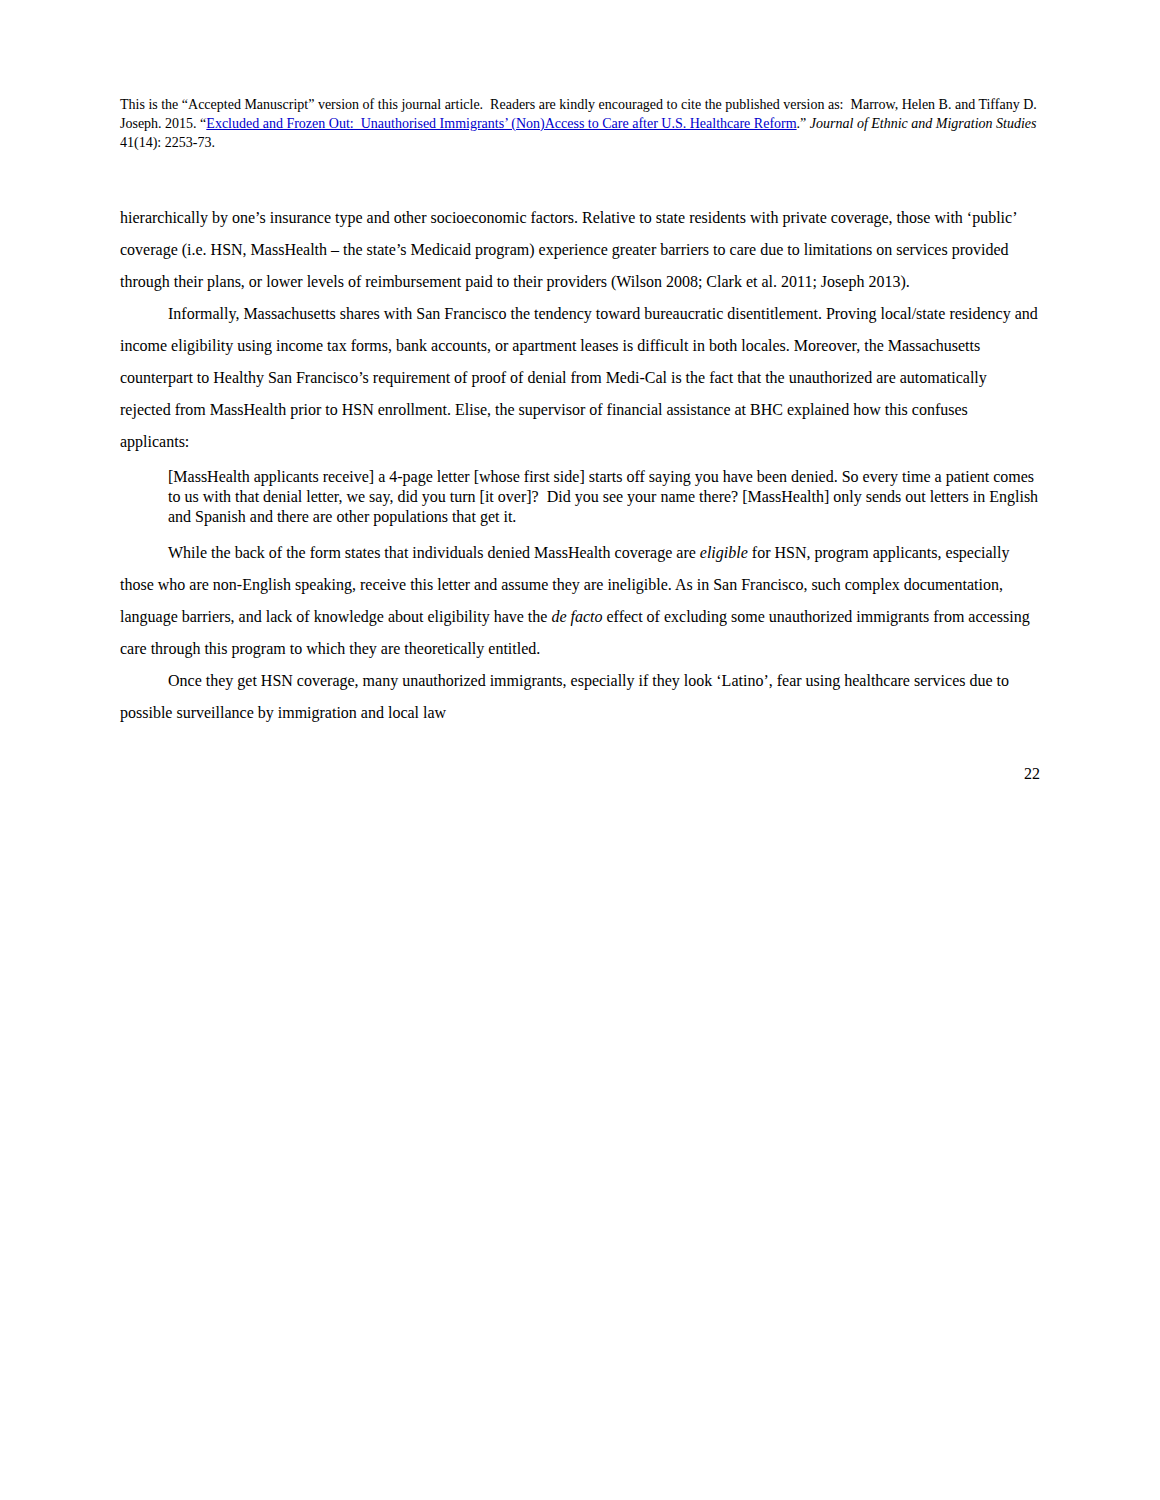This is the “Accepted Manuscript” version of this journal article. Readers are kindly encouraged to cite the published version as: Marrow, Helen B. and Tiffany D. Joseph. 2015. “Excluded and Frozen Out: Unauthorised Immigrants’ (Non)Access to Care after U.S. Healthcare Reform.” Journal of Ethnic and Migration Studies 41(14): 2253-73.
hierarchically by one’s insurance type and other socioeconomic factors. Relative to state residents with private coverage, those with ‘public’ coverage (i.e. HSN, MassHealth – the state’s Medicaid program) experience greater barriers to care due to limitations on services provided through their plans, or lower levels of reimbursement paid to their providers (Wilson 2008; Clark et al. 2011; Joseph 2013).
Informally, Massachusetts shares with San Francisco the tendency toward bureaucratic disentitlement. Proving local/state residency and income eligibility using income tax forms, bank accounts, or apartment leases is difficult in both locales. Moreover, the Massachusetts counterpart to Healthy San Francisco’s requirement of proof of denial from Medi-Cal is the fact that the unauthorized are automatically rejected from MassHealth prior to HSN enrollment. Elise, the supervisor of financial assistance at BHC explained how this confuses applicants:
[MassHealth applicants receive] a 4-page letter [whose first side] starts off saying you have been denied. So every time a patient comes to us with that denial letter, we say, did you turn [it over]? Did you see your name there? [MassHealth] only sends out letters in English and Spanish and there are other populations that get it.
While the back of the form states that individuals denied MassHealth coverage are eligible for HSN, program applicants, especially those who are non-English speaking, receive this letter and assume they are ineligible. As in San Francisco, such complex documentation, language barriers, and lack of knowledge about eligibility have the de facto effect of excluding some unauthorized immigrants from accessing care through this program to which they are theoretically entitled.
Once they get HSN coverage, many unauthorized immigrants, especially if they look ‘Latino’, fear using healthcare services due to possible surveillance by immigration and local law
22